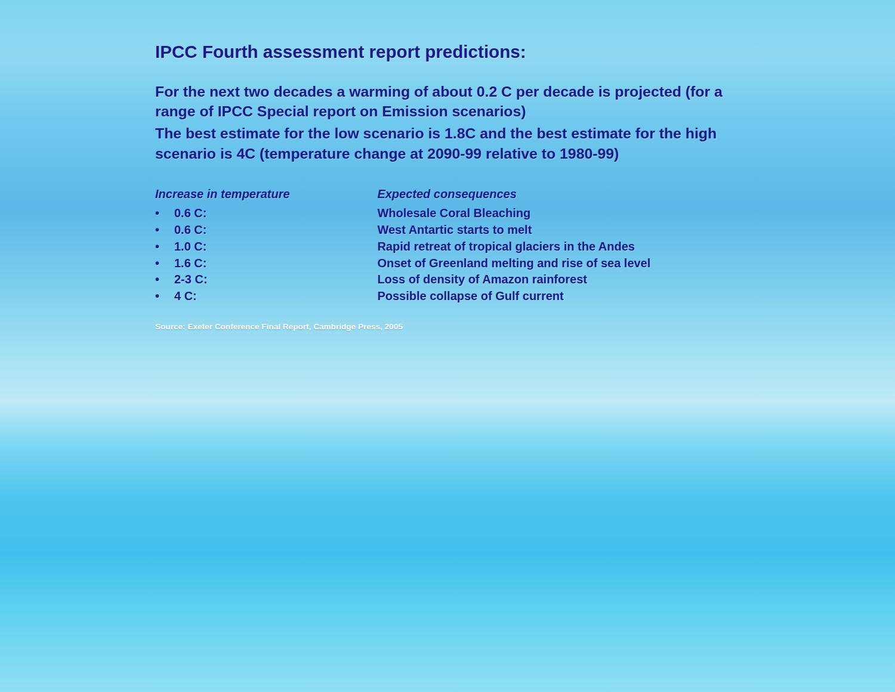IPCC Fourth assessment report predictions:
For the next two decades a warming of about 0.2 C per decade is projected (for a range of IPCC Special report on Emission scenarios)
The best estimate for the low scenario is 1.8C and the best estimate for the high scenario is 4C (temperature change at 2090-99 relative to 1980-99)
| Increase in temperature | Expected consequences |
| --- | --- |
| • 0.6 C: | Wholesale Coral Bleaching |
| • 0.6 C: | West Antartic starts to melt |
| • 1.0 C: | Rapid retreat of tropical glaciers in the Andes |
| • 1.6 C: | Onset of Greenland melting and rise of sea level |
| • 2-3 C: | Loss of density of Amazon rainforest |
| • 4 C: | Possible collapse of Gulf current |
Source: Exeter Conference Final Report, Cambridge Press, 2005